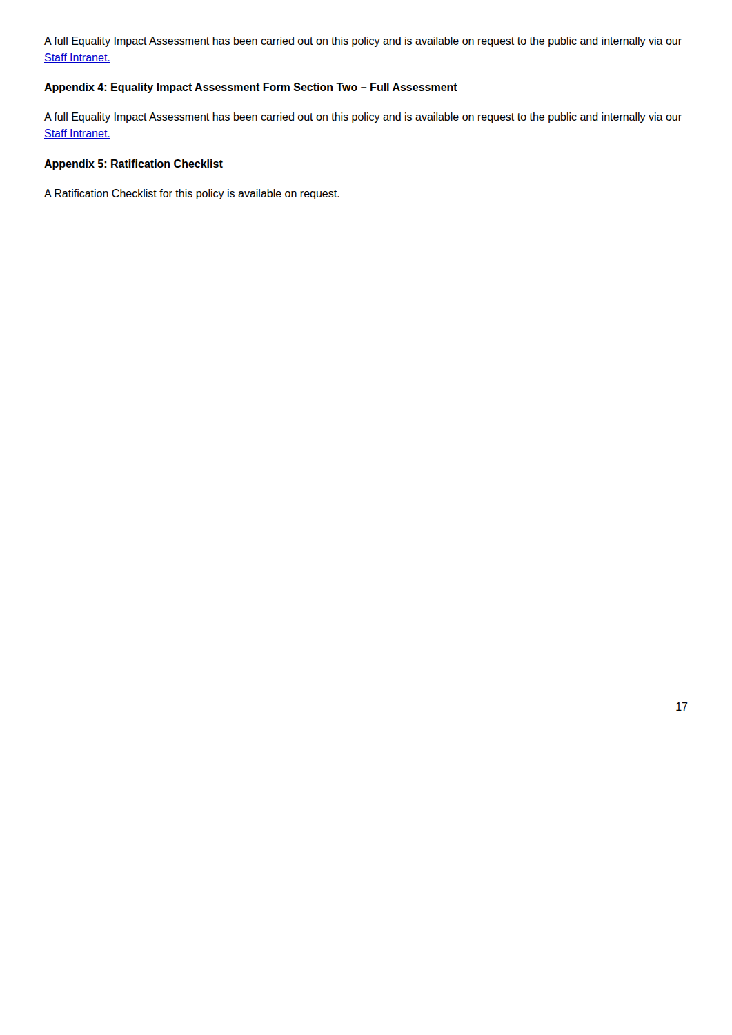A full Equality Impact Assessment has been carried out on this policy and is available on request to the public and internally via our Staff Intranet.
Appendix 4: Equality Impact Assessment Form Section Two – Full Assessment
A full Equality Impact Assessment has been carried out on this policy and is available on request to the public and internally via our Staff Intranet.
Appendix 5: Ratification Checklist
A Ratification Checklist for this policy is available on request.
17